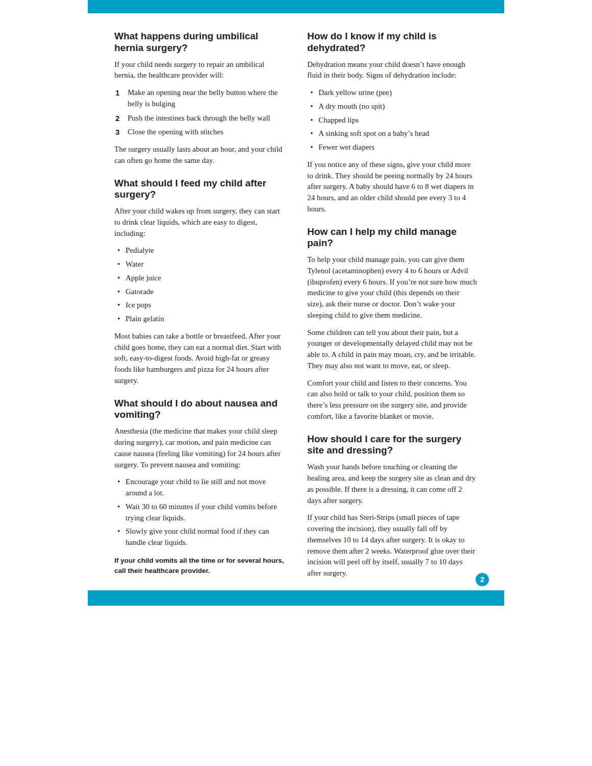What happens during umbilical hernia surgery?
If your child needs surgery to repair an umbilical hernia, the healthcare provider will:
Make an opening near the belly button where the belly is bulging
Push the intestines back through the belly wall
Close the opening with stitches
The surgery usually lasts about an hour, and your child can often go home the same day.
What should I feed my child after surgery?
After your child wakes up from surgery, they can start to drink clear liquids, which are easy to digest, including:
Pedialyte
Water
Apple juice
Gatorade
Ice pops
Plain gelatin
Most babies can take a bottle or breastfeed. After your child goes home, they can eat a normal diet. Start with soft, easy-to-digest foods. Avoid high-fat or greasy foods like hamburgers and pizza for 24 hours after surgery.
What should I do about nausea and vomiting?
Anesthesia (the medicine that makes your child sleep during surgery), car motion, and pain medicine can cause nausea (feeling like vomiting) for 24 hours after surgery. To prevent nausea and vomiting:
Encourage your child to lie still and not move around a lot.
Wait 30 to 60 minutes if your child vomits before trying clear liquids.
Slowly give your child normal food if they can handle clear liquids.
If your child vomits all the time or for several hours, call their healthcare provider.
How do I know if my child is dehydrated?
Dehydration means your child doesn’t have enough fluid in their body. Signs of dehydration include:
Dark yellow urine (pee)
A dry mouth (no spit)
Chapped lips
A sinking soft spot on a baby’s head
Fewer wet diapers
If you notice any of these signs, give your child more to drink. They should be peeing normally by 24 hours after surgery. A baby should have 6 to 8 wet diapers in 24 hours, and an older child should pee every 3 to 4 hours.
How can I help my child manage pain?
To help your child manage pain, you can give them Tylenol (acetaminophen) every 4 to 6 hours or Advil (ibuprofen) every 6 hours. If you’re not sure how much medicine to give your child (this depends on their size), ask their nurse or doctor. Don’t wake your sleeping child to give them medicine.
Some children can tell you about their pain, but a younger or developmentally delayed child may not be able to. A child in pain may moan, cry, and be irritable. They may also not want to move, eat, or sleep.
Comfort your child and listen to their concerns. You can also hold or talk to your child, position them so there’s less pressure on the surgery site, and provide comfort, like a favorite blanket or movie.
How should I care for the surgery site and dressing?
Wash your hands before touching or cleaning the healing area, and keep the surgery site as clean and dry as possible. If there is a dressing, it can come off 2 days after surgery.
If your child has Steri-Strips (small pieces of tape covering the incision), they usually fall off by themselves 10 to 14 days after surgery. It is okay to remove them after 2 weeks. Waterproof glue over their incision will peel off by itself, usually 7 to 10 days after surgery.
2